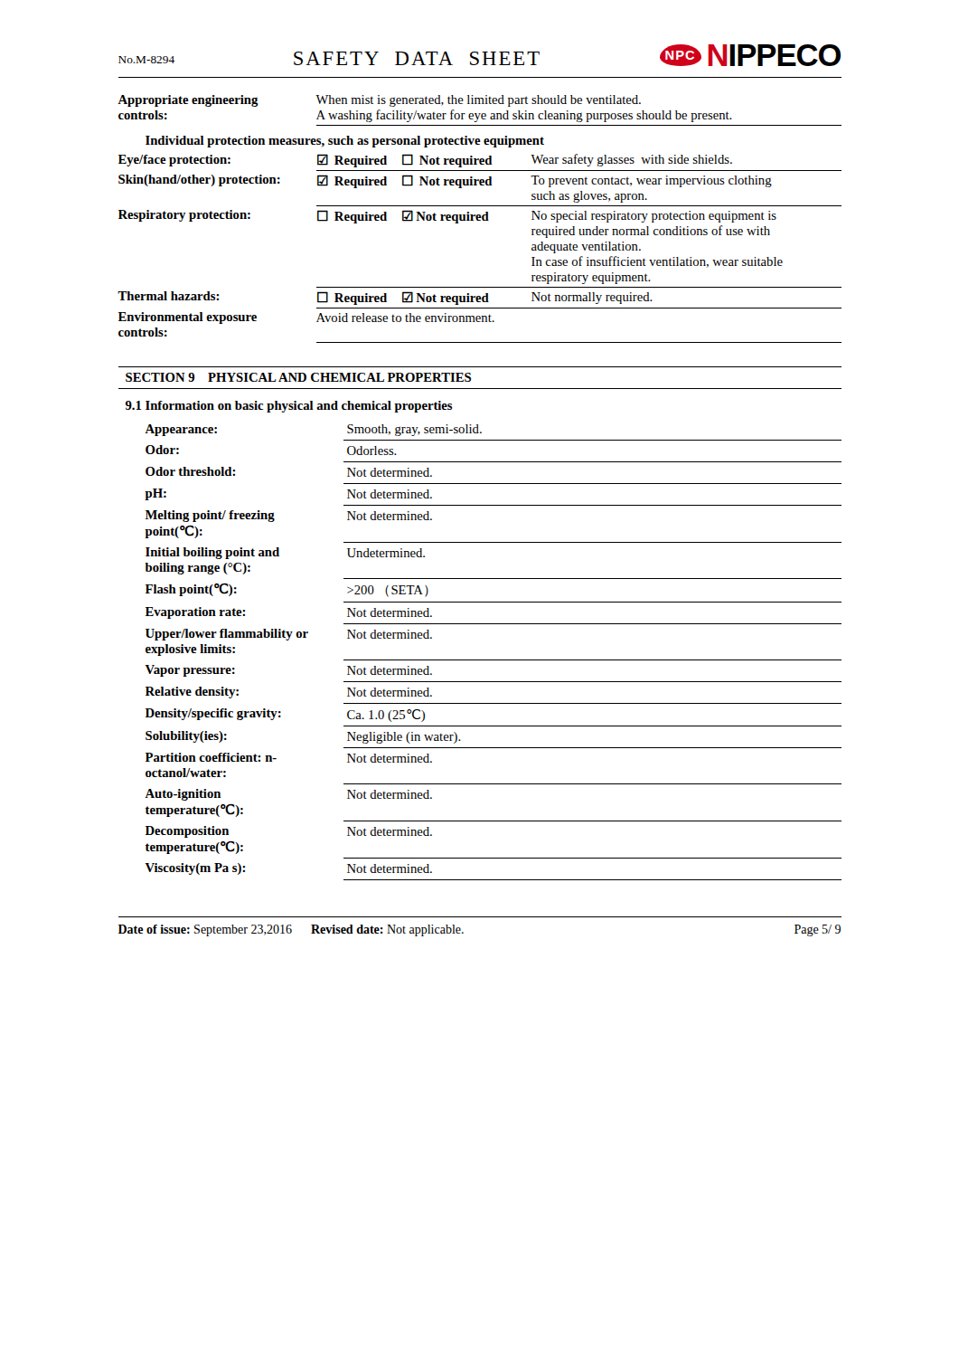No.M-8294
SAFETY DATA SHEET
NPC NIPPECO
| Appropriate engineering controls: | When mist is generated, the limited part should be ventilated. A washing facility/water for eye and skin cleaning purposes should be present. |
| Individual protection measures, such as personal protective equipment |
| Eye/face protection: | ☑ Required | ☐ Not required | Wear safety glasses with side shields. |
| Skin(hand/other) protection: | ☑ Required | ☐ Not required | To prevent contact, wear impervious clothing such as gloves, apron. |
| Respiratory protection: | ☐ Required | ☑ Not required | No special respiratory protection equipment is required under normal conditions of use with adequate ventilation. In case of insufficient ventilation, wear suitable respiratory equipment. |
| Thermal hazards: | ☐ Required | ☑ Not required | Not normally required. |
| Environmental exposure controls: | Avoid release to the environment. |
SECTION 9 PHYSICAL AND CHEMICAL PROPERTIES
9.1 Information on basic physical and chemical properties
| Appearance: | Smooth, gray, semi-solid. |
| Odor: | Odorless. |
| Odor threshold: | Not determined. |
| pH: | Not determined. |
| Melting point/ freezing point(℃): | Not determined. |
| Initial boiling point and boiling range (°C): | Undetermined. |
| Flash point(℃): | >200 （SETA） |
| Evaporation rate: | Not determined. |
| Upper/lower flammability or explosive limits: | Not determined. |
| Vapor pressure: | Not determined. |
| Relative density: | Not determined. |
| Density/specific gravity: | Ca. 1.0 (25℃) |
| Solubility(ies): | Negligible (in water). |
| Partition coefficient: n- octanol/water: | Not determined. |
| Auto-ignition temperature(℃): | Not determined. |
| Decomposition temperature(℃): | Not determined. |
| Viscosity(m Pa s): | Not determined. |
Date of issue: September 23,2016 Revised date: Not applicable.
Page 5/ 9